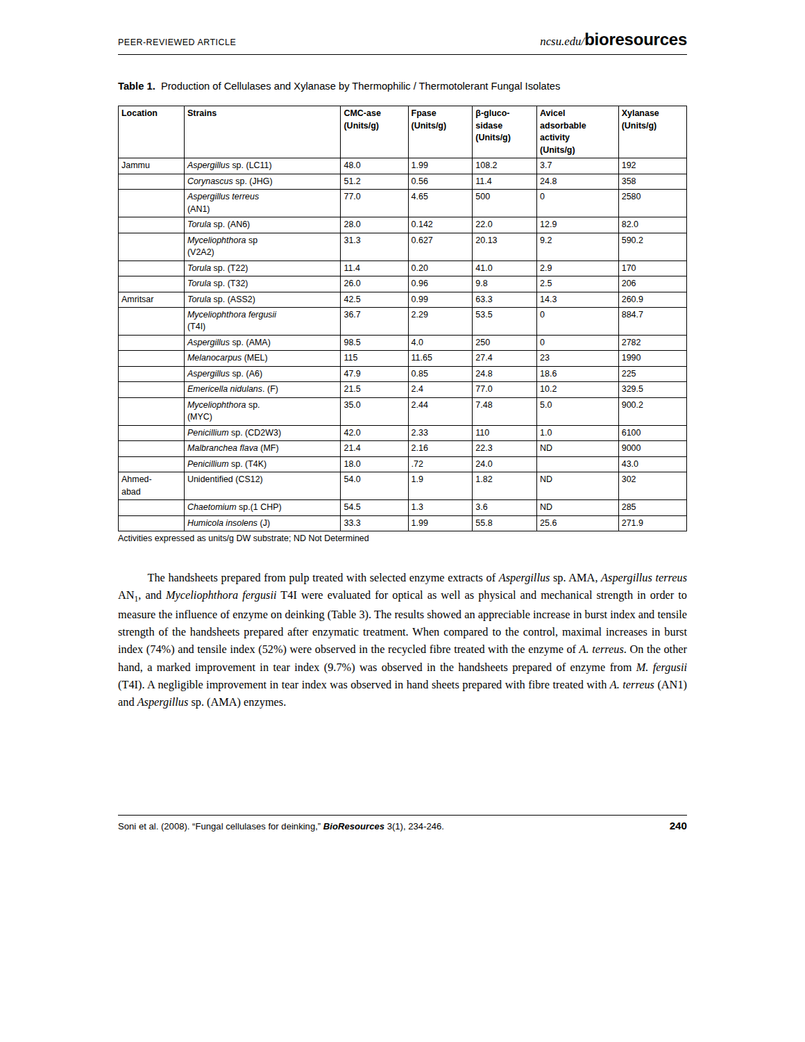PEER-REVIEWED ARTICLE ncsu.edu/bioresources
Table 1. Production of Cellulases and Xylanase by Thermophilic / Thermotolerant Fungal Isolates
| Location | Strains | CMC-ase (Units/g) | Fpase (Units/g) | β-gluco- sidase (Units/g) | Avicel adsorbable activity (Units/g) | Xylanase (Units/g) |
| --- | --- | --- | --- | --- | --- | --- |
| Jammu | Aspergillus sp. (LC11) | 48.0 | 1.99 | 108.2 | 3.7 | 192 |
| | Corynascus sp. (JHG) | 51.2 | 0.56 | 11.4 | 24.8 | 358 |
| | Aspergillus terreus (AN1) | 77.0 | 4.65 | 500 | 0 | 2580 |
| | Torula sp. (AN6) | 28.0 | 0.142 | 22.0 | 12.9 | 82.0 |
| | Myceliophthora sp (V2A2) | 31.3 | 0.627 | 20.13 | 9.2 | 590.2 |
| | Torula sp. (T22) | 11.4 | 0.20 | 41.0 | 2.9 | 170 |
| | Torula sp. (T32) | 26.0 | 0.96 | 9.8 | 2.5 | 206 |
| Amritsar | Torula sp. (ASS2) | 42.5 | 0.99 | 63.3 | 14.3 | 260.9 |
| | Myceliophthora fergusii (T4I) | 36.7 | 2.29 | 53.5 | 0 | 884.7 |
| | Aspergillus sp. (AMA) | 98.5 | 4.0 | 250 | 0 | 2782 |
| | Melanocarpus (MEL) | 115 | 11.65 | 27.4 | 23 | 1990 |
| | Aspergillus sp. (A6) | 47.9 | 0.85 | 24.8 | 18.6 | 225 |
| | Emericella nidulans . (F) | 21.5 | 2.4 | 77.0 | 10.2 | 329.5 |
| | Myceliophthora sp. (MYC) | 35.0 | 2.44 | 7.48 | 5.0 | 900.2 |
| | Penicillium sp. (CD2W3) | 42.0 | 2.33 | 110 | 1.0 | 6100 |
| | Malbranchea flava (MF) | 21.4 | 2.16 | 22.3 | ND | 9000 |
| | Penicillium sp. (T4K) | 18.0 | .72 | 24.0 | | 43.0 |
| Ahmed- abad | Unidentified (CS12) | 54.0 | 1.9 | 1.82 | ND | 302 |
| | Chaetomium sp.(1 CHP) | 54.5 | 1.3 | 3.6 | ND | 285 |
| | Humicola insolens (J) | 33.3 | 1.99 | 55.8 | 25.6 | 271.9 |
Activities expressed as units/g DW substrate; ND Not Determined
The handsheets prepared from pulp treated with selected enzyme extracts of Aspergillus sp. AMA, Aspergillus terreus AN1, and Myceliophthora fergusii T4I were evaluated for optical as well as physical and mechanical strength in order to measure the influence of enzyme on deinking (Table 3). The results showed an appreciable increase in burst index and tensile strength of the handsheets prepared after enzymatic treatment. When compared to the control, maximal increases in burst index (74%) and tensile index (52%) were observed in the recycled fibre treated with the enzyme of A. terreus. On the other hand, a marked improvement in tear index (9.7%) was observed in the handsheets prepared of enzyme from M. fergusii (T4I). A negligible improvement in tear index was observed in hand sheets prepared with fibre treated with A. terreus (AN1) and Aspergillus sp. (AMA) enzymes.
Soni et al. (2008). “Fungal cellulases for deinking,” BioResources 3(1), 234-246. 240